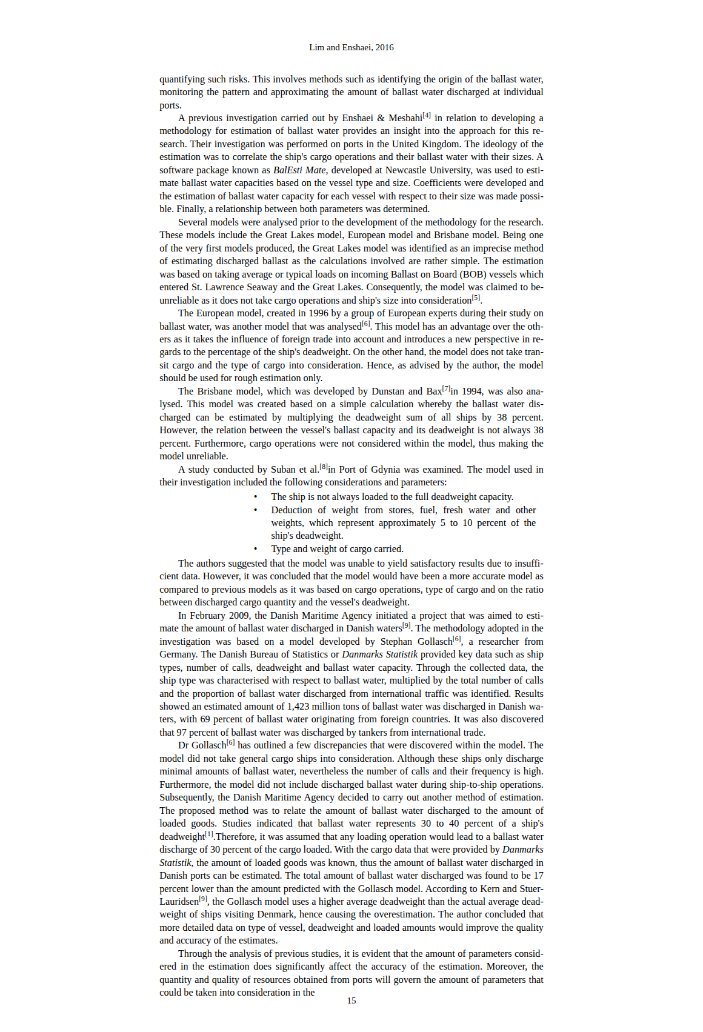Lim and Enshaei, 2016
quantifying such risks. This involves methods such as identifying the origin of the ballast water, monitoring the pattern and approximating the amount of ballast water discharged at individual ports.
A previous investigation carried out by Enshaei & Mesbahi[4] in relation to developing a methodology for estimation of ballast water provides an insight into the approach for this research. Their investigation was performed on ports in the United Kingdom. The ideology of the estimation was to correlate the ship's cargo operations and their ballast water with their sizes. A software package known as BalEsti Mate, developed at Newcastle University, was used to estimate ballast water capacities based on the vessel type and size. Coefficients were developed and the estimation of ballast water capacity for each vessel with respect to their size was made possible. Finally, a relationship between both parameters was determined.
Several models were analysed prior to the development of the methodology for the research. These models include the Great Lakes model, European model and Brisbane model. Being one of the very first models produced, the Great Lakes model was identified as an imprecise method of estimating discharged ballast as the calculations involved are rather simple. The estimation was based on taking average or typical loads on incoming Ballast on Board (BOB) vessels which entered St. Lawrence Seaway and the Great Lakes. Consequently, the model was claimed to beunreliable as it does not take cargo operations and ship's size into consideration[5].
The European model, created in 1996 by a group of European experts during their study on ballast water, was another model that was analysed[6]. This model has an advantage over the others as it takes the influence of foreign trade into account and introduces a new perspective in regards to the percentage of the ship's deadweight. On the other hand, the model does not take transit cargo and the type of cargo into consideration. Hence, as advised by the author, the model should be used for rough estimation only.
The Brisbane model, which was developed by Dunstan and Bax[7]in 1994, was also analysed. This model was created based on a simple calculation whereby the ballast water discharged can be estimated by multiplying the deadweight sum of all ships by 38 percent. However, the relation between the vessel's ballast capacity and its deadweight is not always 38 percent. Furthermore, cargo operations were not considered within the model, thus making the model unreliable.
A study conducted by Suban et al.[8]in Port of Gdynia was examined. The model used in their investigation included the following considerations and parameters:
The ship is not always loaded to the full deadweight capacity.
Deduction of weight from stores, fuel, fresh water and other weights, which represent approximately 5 to 10 percent of the ship's deadweight.
Type and weight of cargo carried.
The authors suggested that the model was unable to yield satisfactory results due to insufficient data. However, it was concluded that the model would have been a more accurate model as compared to previous models as it was based on cargo operations, type of cargo and on the ratio between discharged cargo quantity and the vessel's deadweight.
In February 2009, the Danish Maritime Agency initiated a project that was aimed to estimate the amount of ballast water discharged in Danish waters[9]. The methodology adopted in the investigation was based on a model developed by Stephan Gollasch[6], a researcher from Germany. The Danish Bureau of Statistics or Danmarks Statistik provided key data such as ship types, number of calls, deadweight and ballast water capacity. Through the collected data, the ship type was characterised with respect to ballast water, multiplied by the total number of calls and the proportion of ballast water discharged from international traffic was identified. Results showed an estimated amount of 1,423 million tons of ballast water was discharged in Danish waters, with 69 percent of ballast water originating from foreign countries. It was also discovered that 97 percent of ballast water was discharged by tankers from international trade.
Dr Gollasch[6] has outlined a few discrepancies that were discovered within the model. The model did not take general cargo ships into consideration. Although these ships only discharge minimal amounts of ballast water, nevertheless the number of calls and their frequency is high. Furthermore, the model did not include discharged ballast water during ship-to-ship operations. Subsequently, the Danish Maritime Agency decided to carry out another method of estimation. The proposed method was to relate the amount of ballast water discharged to the amount of loaded goods. Studies indicated that ballast water represents 30 to 40 percent of a ship's deadweight[1].Therefore, it was assumed that any loading operation would lead to a ballast water discharge of 30 percent of the cargo loaded. With the cargo data that were provided by Danmarks Statistik, the amount of loaded goods was known, thus the amount of ballast water discharged in Danish ports can be estimated. The total amount of ballast water discharged was found to be 17 percent lower than the amount predicted with the Gollasch model. According to Kern and Stuer-Lauridsen[9], the Gollasch model uses a higher average deadweight than the actual average deadweight of ships visiting Denmark, hence causing the overestimation. The author concluded that more detailed data on type of vessel, deadweight and loaded amounts would improve the quality and accuracy of the estimates.
Through the analysis of previous studies, it is evident that the amount of parameters considered in the estimation does significantly affect the accuracy of the estimation. Moreover, the quantity and quality of resources obtained from ports will govern the amount of parameters that could be taken into consideration in the
15